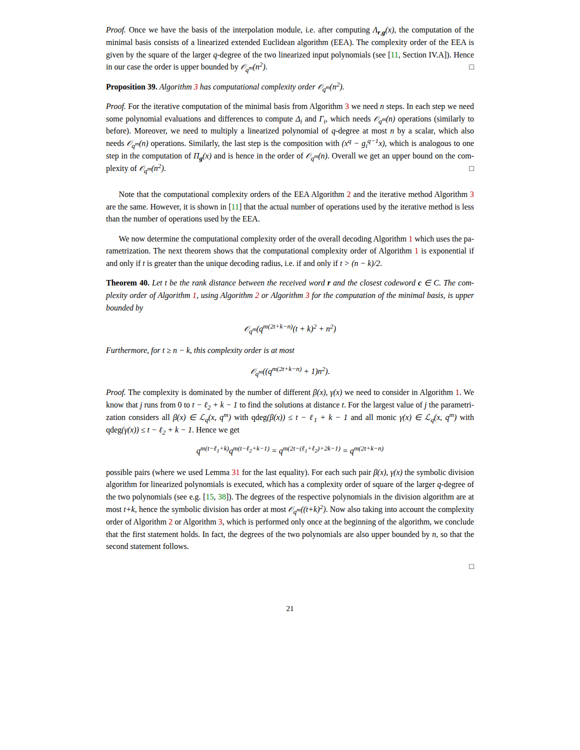Proof. Once we have the basis of the interpolation module, i.e. after computing Λr,g(x), the computation of the minimal basis consists of a linearized extended Euclidean algorithm (EEA). The complexity order of the EEA is given by the square of the larger q-degree of the two linearized input polynomials (see [11, Section IV.A]). Hence in our case the order is upper bounded by 𝒪qm(n2). □
Proposition 39. Algorithm 3 has computational complexity order 𝒪qm(n2).
Proof. For the iterative computation of the minimal basis from Algorithm 3 we need n steps. In each step we need some polynomial evaluations and differences to compute Δi and Γi, which needs 𝒪qm(n) operations (similarly to before). Moreover, we need to multiply a linearized polynomial of q-degree at most n by a scalar, which also needs 𝒪qm(n) operations. Similarly, the last step is the composition with (xq − giq−1x), which is analogous to one step in the computation of Πg(x) and is hence in the order of 𝒪qm(n). Overall we get an upper bound on the complexity of 𝒪qm(n2). □
Note that the computational complexity orders of the EEA Algorithm 2 and the iterative method Algorithm 3 are the same. However, it is shown in [11] that the actual number of operations used by the iterative method is less than the number of operations used by the EEA.
We now determine the computational complexity order of the overall decoding Algorithm 1 which uses the parametrization. The next theorem shows that the computational complexity order of Algorithm 1 is exponential if and only if t is greater than the unique decoding radius, i.e. if and only if t > (n − k)/2.
Theorem 40. Let t be the rank distance between the received word r and the closest codeword c ∈ C. The complexity order of Algorithm 1, using Algorithm 2 or Algorithm 3 for the computation of the minimal basis, is upper bounded by
𝒪qm(qm(2t+k−n)(t + k)2 + n2)
Furthermore, for t ≥ n − k, this complexity order is at most
𝒪qm((qm(2t+k−n) + 1)n2).
Proof. The complexity is dominated by the number of different β(x), γ(x) we need to consider in Algorithm 1. We know that j runs from 0 to t − ℓ2 + k − 1 to find the solutions at distance t. For the largest value of j the parametrization considers all β(x) ∈ ℒq(x, qm) with qdeg(β(x)) ≤ t − ℓ1 + k − 1 and all monic γ(x) ∈ ℒq(x, qm) with qdeg(γ(x)) ≤ t − ℓ2 + k − 1. Hence we get
qm(t−ℓ1+k)qm(t−ℓ2+k−1) = qm(2t−(ℓ1+ℓ2)+2k−1) = qm(2t+k−n)
possible pairs (where we used Lemma 31 for the last equality). For each such pair β(x), γ(x) the symbolic division algorithm for linearized polynomials is executed, which has a complexity order of square of the larger q-degree of the two polynomials (see e.g. [15, 38]). The degrees of the respective polynomials in the division algorithm are at most t+k, hence the symbolic division has order at most 𝒪qm((t+k)2). Now also taking into account the complexity order of Algorithm 2 or Algorithm 3, which is performed only once at the beginning of the algorithm, we conclude that the first statement holds. In fact, the degrees of the two polynomials are also upper bounded by n, so that the second statement follows.
□
21